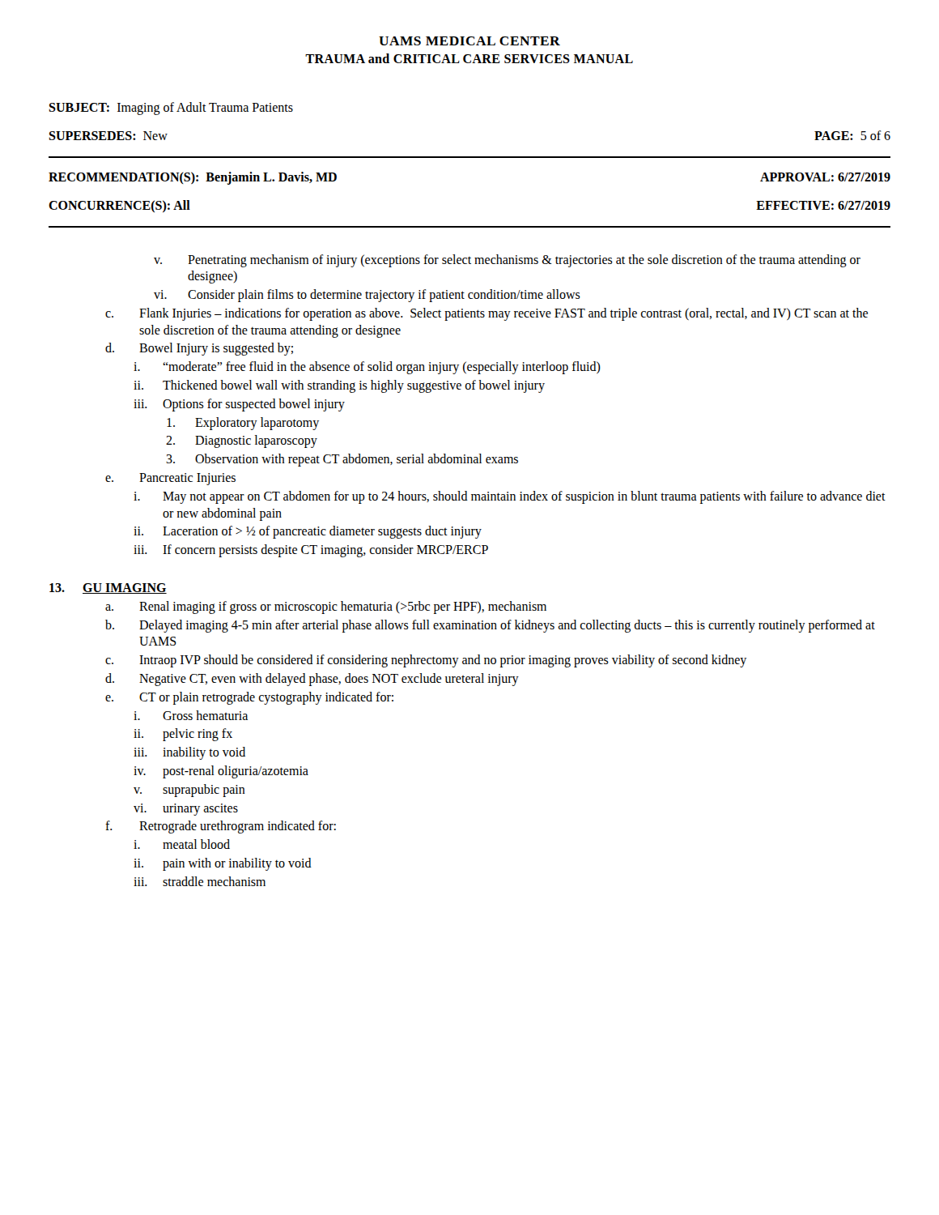UAMS MEDICAL CENTER
TRAUMA and CRITICAL CARE SERVICES MANUAL
SUBJECT: Imaging of Adult Trauma Patients
SUPERSEDES: New
PAGE: 5 of 6
RECOMMENDATION(S): Benjamin L. Davis, MD
APPROVAL: 6/27/2019
CONCURRENCE(S): All
EFFECTIVE: 6/27/2019
v.
Penetrating mechanism of injury (exceptions for select mechanisms & trajectories at the sole discretion of the trauma attending or designee)
vi.
Consider plain films to determine trajectory if patient condition/time allows
c.
Flank Injuries – indications for operation as above. Select patients may receive FAST and triple contrast (oral, rectal, and IV) CT scan at the sole discretion of the trauma attending or designee
d.
Bowel Injury is suggested by;
i.
“moderate” free fluid in the absence of solid organ injury (especially interloop fluid)
ii.
Thickened bowel wall with stranding is highly suggestive of bowel injury
iii.
Options for suspected bowel injury
1.
Exploratory laparotomy
2.
Diagnostic laparoscopy
3.
Observation with repeat CT abdomen, serial abdominal exams
e.
Pancreatic Injuries
i.
May not appear on CT abdomen for up to 24 hours, should maintain index of suspicion in blunt trauma patients with failure to advance diet or new abdominal pain
ii.
Laceration of > ½ of pancreatic diameter suggests duct injury
iii.
If concern persists despite CT imaging, consider MRCP/ERCP
13.
GU IMAGING
a.
Renal imaging if gross or microscopic hematuria (>5rbc per HPF), mechanism
b.
Delayed imaging 4-5 min after arterial phase allows full examination of kidneys and collecting ducts – this is currently routinely performed at UAMS
c.
Intraop IVP should be considered if considering nephrectomy and no prior imaging proves viability of second kidney
d.
Negative CT, even with delayed phase, does NOT exclude ureteral injury
e.
CT or plain retrograde cystography indicated for:
i.
Gross hematuria
ii.
pelvic ring fx
iii.
inability to void
iv.
post-renal oliguria/azotemia
v.
suprapubic pain
vi.
urinary ascites
f.
Retrograde urethrogram indicated for:
i.
meatal blood
ii.
pain with or inability to void
iii.
straddle mechanism